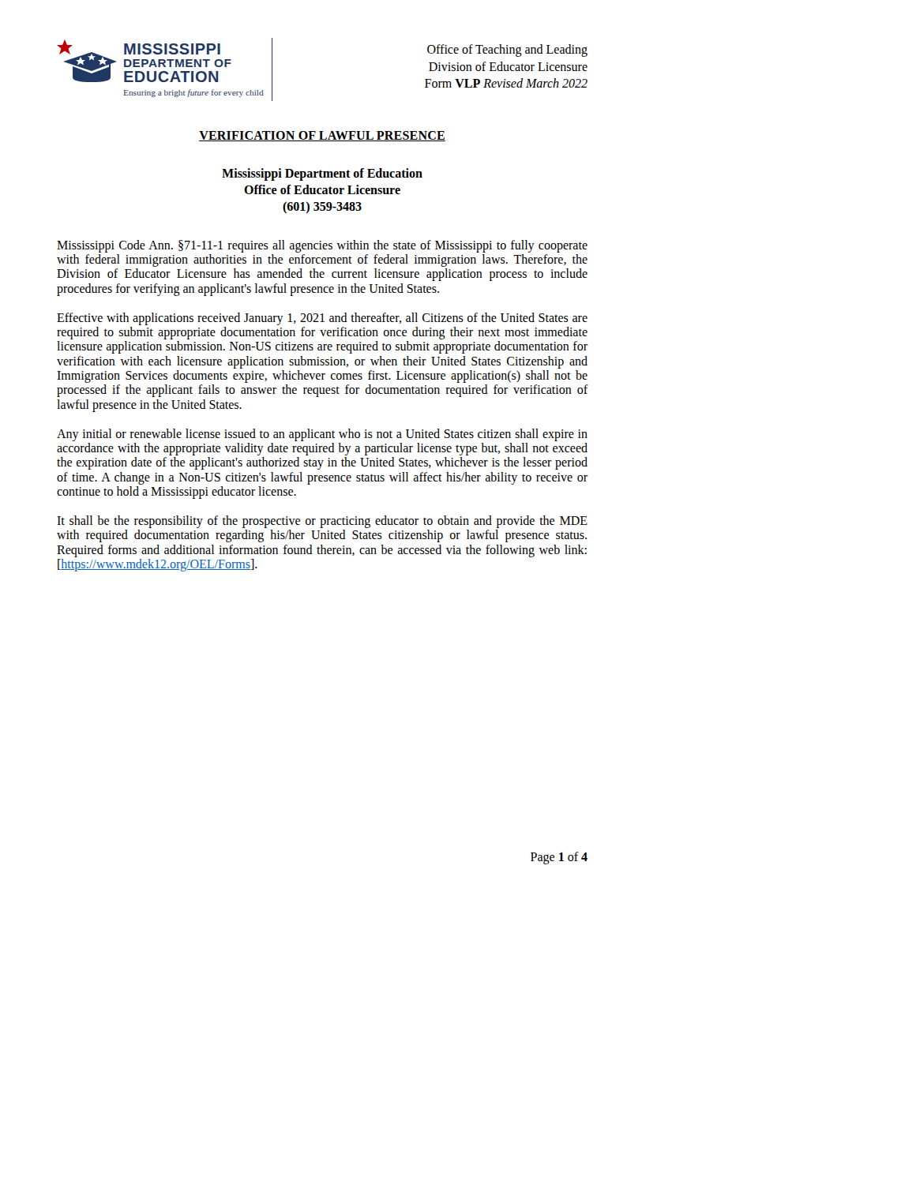MISSISSIPPI DEPARTMENT OF EDUCATION
Ensuring a bright future for every child
Office of Teaching and Leading
Division of Educator Licensure
Form VLP Revised March 2022
VERIFICATION OF LAWFUL PRESENCE
Mississippi Department of Education
Office of Educator Licensure
(601) 359-3483
Mississippi Code Ann. §71-11-1 requires all agencies within the state of Mississippi to fully cooperate with federal immigration authorities in the enforcement of federal immigration laws. Therefore, the Division of Educator Licensure has amended the current licensure application process to include procedures for verifying an applicant's lawful presence in the United States.
Effective with applications received January 1, 2021 and thereafter, all Citizens of the United States are required to submit appropriate documentation for verification once during their next most immediate licensure application submission. Non-US citizens are required to submit appropriate documentation for verification with each licensure application submission, or when their United States Citizenship and Immigration Services documents expire, whichever comes first. Licensure application(s) shall not be processed if the applicant fails to answer the request for documentation required for verification of lawful presence in the United States.
Any initial or renewable license issued to an applicant who is not a United States citizen shall expire in accordance with the appropriate validity date required by a particular license type but, shall not exceed the expiration date of the applicant's authorized stay in the United States, whichever is the lesser period of time. A change in a Non-US citizen's lawful presence status will affect his/her ability to receive or continue to hold a Mississippi educator license.
It shall be the responsibility of the prospective or practicing educator to obtain and provide the MDE with required documentation regarding his/her United States citizenship or lawful presence status. Required forms and additional information found therein, can be accessed via the following web link: [https://www.mdek12.org/OEL/Forms].
Page 1 of 4